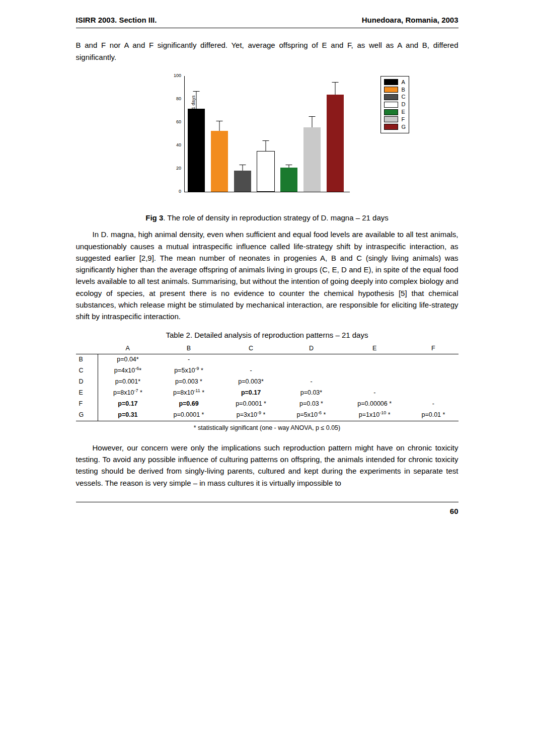ISIRR 2003. Section III. Hunedoara, Romania, 2003
B and F nor A and F significantly differed. Yet, average offspring of E and F, as well as A and B, differed significantly.
mean number of neonates – 21 days
100 80 60 40 20 0
A
B
C
D
E
F
G
Fig 3. The role of density in reproduction strategy of D. magna – 21 days
In D. magna, high animal density, even when sufficient and equal food levels are available to all test animals, unquestionably causes a mutual intraspecific influence called life-strategy shift by intraspecific interaction, as suggested earlier [2,9]. The mean number of neonates in progenies A, B and C (singly living animals) was significantly higher than the average offspring of animals living in groups (C, E, D and E), in spite of the equal food levels available to all test animals. Summarising, but without the intention of going deeply into complex biology and ecology of species, at present there is no evidence to counter the chemical hypothesis [5] that chemical substances, which release might be stimulated by mechanical interaction, are responsible for eliciting life-strategy shift by intraspecific interaction.
Table 2. Detailed analysis of reproduction patterns – 21 days
| | A | B | C | D | E | F |
| --- | --- | --- | --- | --- | --- | --- |
| B | p=0.04* | - | | | | |
| C | p=4x10 -6 * | p=5x10 -9 * | - | | | |
| D | p=0.001* | p=0.003 * | p=0.003* | - | | |
| E | p=8x10 -7 * | p=8x10 -11 * | p=0.17 | p=0.03* | - | |
| F | p=0.17 | p=0.69 | p=0.0001 * | p=0.03 * | p=0.00006 * | - |
| G | p=0.31 | p=0.0001 * | p=3x10 -9 * | p=5x10 -6 * | p=1x10 -10 * | p=0.01 * |
* statistically significant (one - way ANOVA, p ≤ 0.05)
However, our concern were only the implications such reproduction pattern might have on chronic toxicity testing. To avoid any possible influence of culturing patterns on offspring, the animals intended for chronic toxicity testing should be derived from singly-living parents, cultured and kept during the experiments in separate test vessels. The reason is very simple – in mass cultures it is virtually impossible to
60